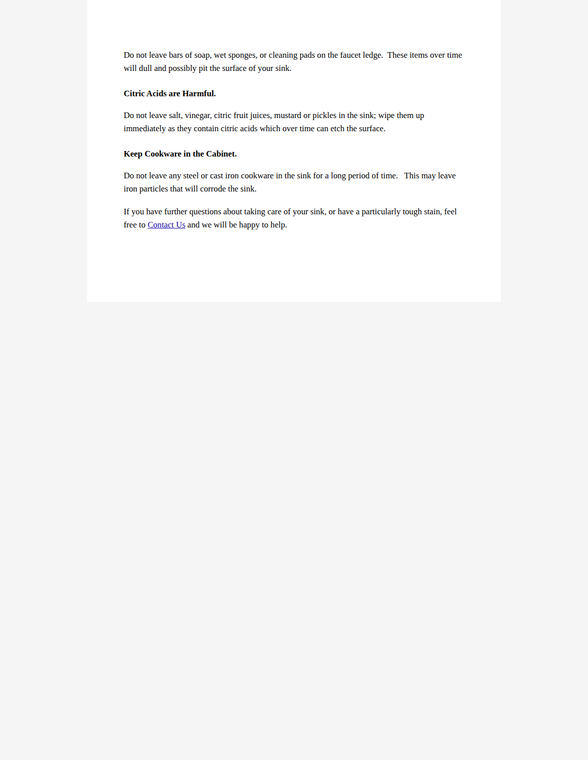Do not leave bars of soap, wet sponges, or cleaning pads on the faucet ledge. These items over time will dull and possibly pit the surface of your sink.
Citric Acids are Harmful.
Do not leave salt, vinegar, citric fruit juices, mustard or pickles in the sink; wipe them up immediately as they contain citric acids which over time can etch the surface.
Keep Cookware in the Cabinet.
Do not leave any steel or cast iron cookware in the sink for a long period of time. This may leave iron particles that will corrode the sink.
If you have further questions about taking care of your sink, or have a particularly tough stain, feel free to Contact Us and we will be happy to help.